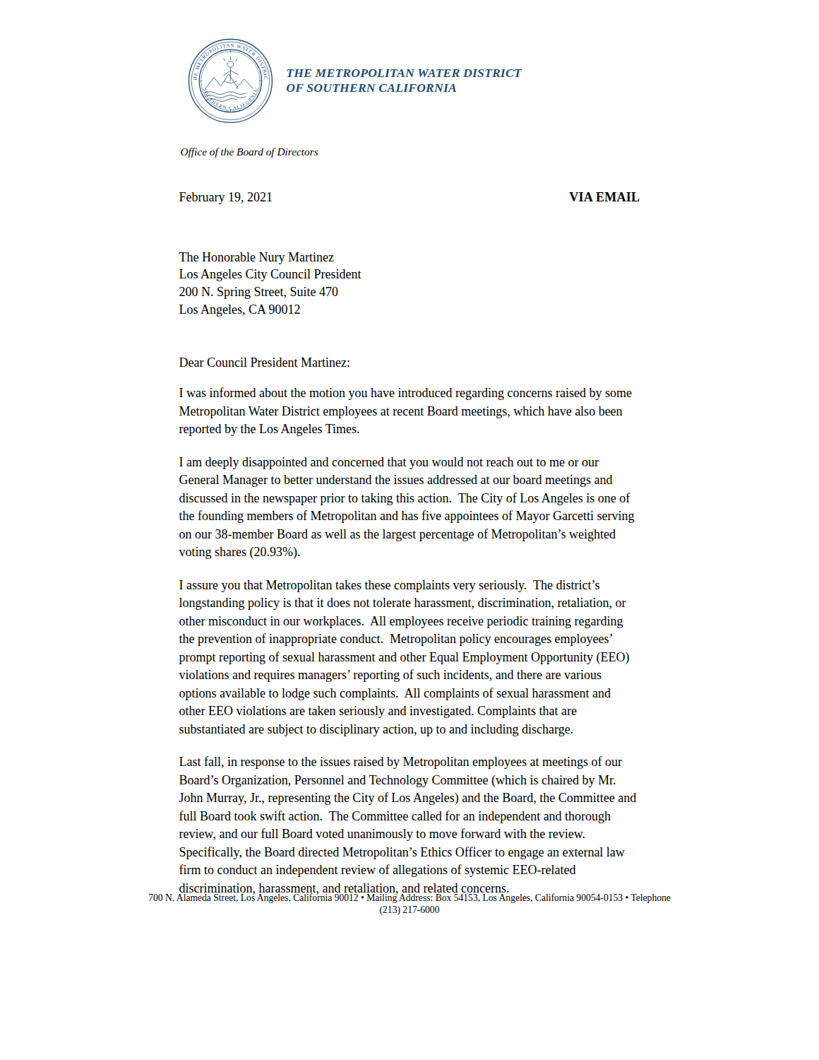THE METROPOLITAN WATER DISTRICT SOUTHERN CALIFORNIA
THE METROPOLITAN WATER DISTRICT
OF SOUTHERN CALIFORNIA
Office of the Board of Directors
February 19, 2021
VIA EMAIL
The Honorable Nury Martinez
Los Angeles City Council President
200 N. Spring Street, Suite 470
Los Angeles, CA 90012
Dear Council President Martinez:
I was informed about the motion you have introduced regarding concerns raised by some Metropolitan Water District employees at recent Board meetings, which have also been reported by the Los Angeles Times.
I am deeply disappointed and concerned that you would not reach out to me or our General Manager to better understand the issues addressed at our board meetings and discussed in the newspaper prior to taking this action. The City of Los Angeles is one of the founding members of Metropolitan and has five appointees of Mayor Garcetti serving on our 38-member Board as well as the largest percentage of Metropolitan’s weighted voting shares (20.93%).
I assure you that Metropolitan takes these complaints very seriously. The district’s longstanding policy is that it does not tolerate harassment, discrimination, retaliation, or other misconduct in our workplaces. All employees receive periodic training regarding the prevention of inappropriate conduct. Metropolitan policy encourages employees’ prompt reporting of sexual harassment and other Equal Employment Opportunity (EEO) violations and requires managers’ reporting of such incidents, and there are various options available to lodge such complaints. All complaints of sexual harassment and other EEO violations are taken seriously and investigated. Complaints that are substantiated are subject to disciplinary action, up to and including discharge.
Last fall, in response to the issues raised by Metropolitan employees at meetings of our Board’s Organization, Personnel and Technology Committee (which is chaired by Mr. John Murray, Jr., representing the City of Los Angeles) and the Board, the Committee and full Board took swift action. The Committee called for an independent and thorough review, and our full Board voted unanimously to move forward with the review. Specifically, the Board directed Metropolitan’s Ethics Officer to engage an external law firm to conduct an independent review of allegations of systemic EEO-related discrimination, harassment, and retaliation, and related concerns.
700 N. Alameda Street, Los Angeles, California 90012 • Mailing Address: Box 54153, Los Angeles, California 90054-0153 • Telephone (213) 217-6000